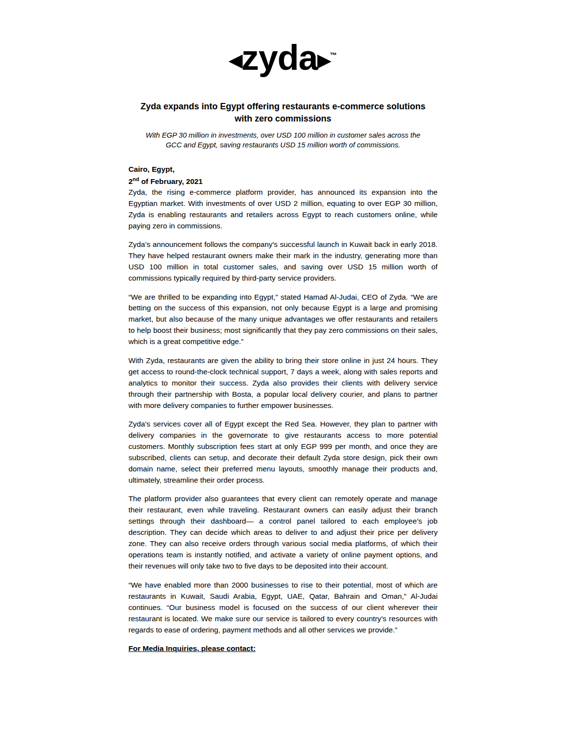◂zyda▸™
Zyda expands into Egypt offering restaurants e-commerce solutions
with zero commissions
With EGP 30 million in investments, over USD 100 million in customer sales across the GCC and Egypt, saving restaurants USD 15 million worth of commissions.
Cairo, Egypt,
2nd of February, 2021
Zyda, the rising e-commerce platform provider, has announced its expansion into the Egyptian market. With investments of over USD 2 million, equating to over EGP 30 million, Zyda is enabling restaurants and retailers across Egypt to reach customers online, while paying zero in commissions.
Zyda’s announcement follows the company's successful launch in Kuwait back in early 2018. They have helped restaurant owners make their mark in the industry, generating more than USD 100 million in total customer sales, and saving over USD 15 million worth of commissions typically required by third-party service providers.
“We are thrilled to be expanding into Egypt,” stated Hamad Al-Judai, CEO of Zyda. “We are betting on the success of this expansion, not only because Egypt is a large and promising market, but also because of the many unique advantages we offer restaurants and retailers to help boost their business; most significantly that they pay zero commissions on their sales, which is a great competitive edge.”
With Zyda, restaurants are given the ability to bring their store online in just 24 hours. They get access to round-the-clock technical support, 7 days a week, along with sales reports and analytics to monitor their success. Zyda also provides their clients with delivery service through their partnership with Bosta, a popular local delivery courier, and plans to partner with more delivery companies to further empower businesses.
Zyda's services cover all of Egypt except the Red Sea. However, they plan to partner with delivery companies in the governorate to give restaurants access to more potential customers. Monthly subscription fees start at only EGP 999 per month, and once they are subscribed, clients can setup, and decorate their default Zyda store design, pick their own domain name, select their preferred menu layouts, smoothly manage their products and, ultimately, streamline their order process.
The platform provider also guarantees that every client can remotely operate and manage their restaurant, even while traveling. Restaurant owners can easily adjust their branch settings through their dashboard— a control panel tailored to each employee’s job description. They can decide which areas to deliver to and adjust their price per delivery zone. They can also receive orders through various social media platforms, of which their operations team is instantly notified, and activate a variety of online payment options, and their revenues will only take two to five days to be deposited into their account.
“We have enabled more than 2000 businesses to rise to their potential, most of which are restaurants in Kuwait, Saudi Arabia, Egypt, UAE, Qatar, Bahrain and Oman,” Al-Judai continues. “Our business model is focused on the success of our client wherever their restaurant is located. We make sure our service is tailored to every country’s resources with regards to ease of ordering, payment methods and all other services we provide.”
For Media Inquiries, please contact: